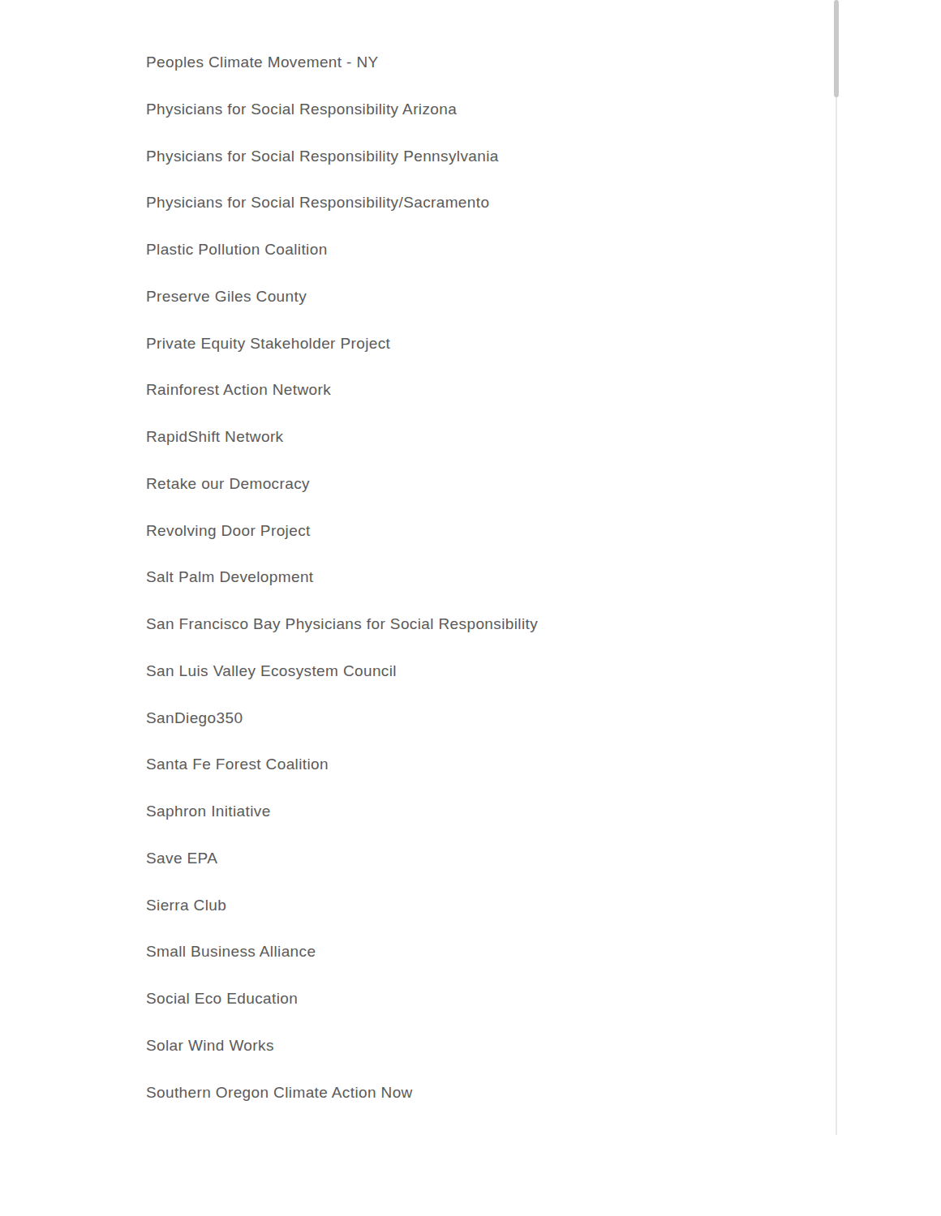Peoples Climate Movement - NY
Physicians for Social Responsibility Arizona
Physicians for Social Responsibility Pennsylvania
Physicians for Social Responsibility/Sacramento
Plastic Pollution Coalition
Preserve Giles County
Private Equity Stakeholder Project
Rainforest Action Network
RapidShift Network
Retake our Democracy
Revolving Door Project
Salt Palm Development
San Francisco Bay Physicians for Social Responsibility
San Luis Valley Ecosystem Council
SanDiego350
Santa Fe Forest Coalition
Saphron Initiative
Save EPA
Sierra Club
Small Business Alliance
Social Eco Education
Solar Wind Works
Southern Oregon Climate Action Now